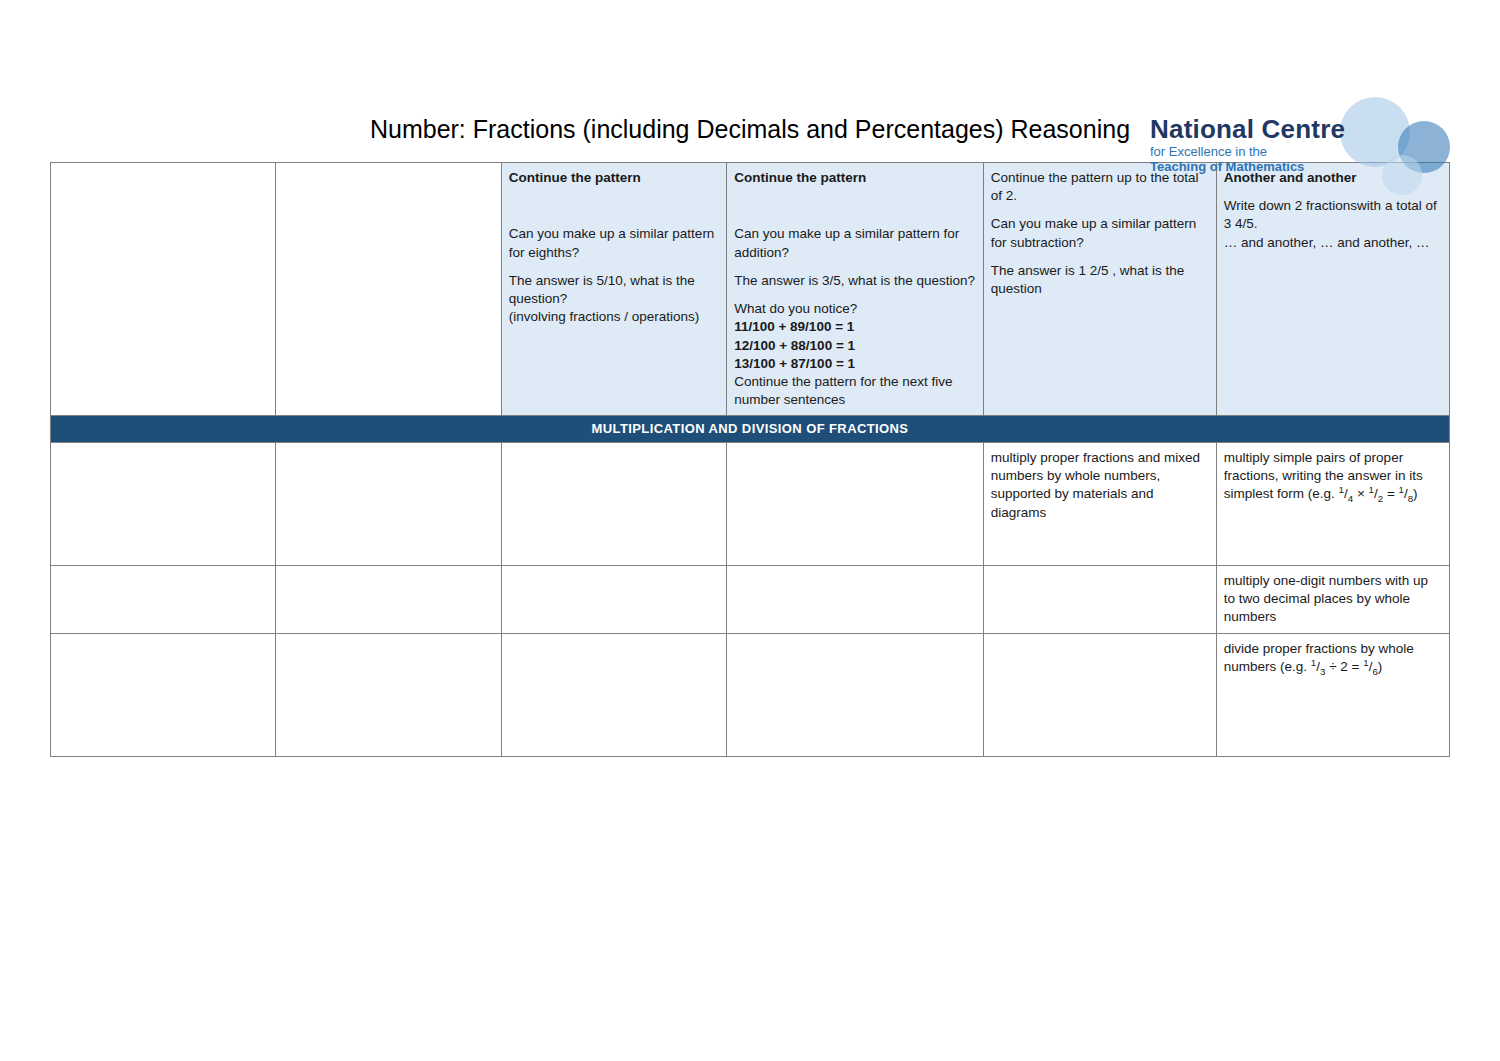National Centre
for Excellence in the
Teaching of Mathematics
Number: Fractions (including Decimals and Percentages) Reasoning
| | | Continue the pattern Can you make up a similar pattern for eighths? The answer is 5/10, what is the question? (involving fractions / operations) | Continue the pattern Can you make up a similar pattern for addition? The answer is 3/5, what is the question? What do you notice? 11/100 + 89/100 = 1 12/100 + 88/100 = 1 13/100 + 87/100 = 1 Continue the pattern for the next five number sentences | Continue the pattern up to the total of 2. Can you make up a similar pattern for subtraction? The answer is 1 2/5 , what is the question | Another and another Write down 2 fractionswith a total of 3 4/5. … and another, … and another, … |
| MULTIPLICATION AND DIVISION OF FRACTIONS |
| | | | | multiply proper fractions and mixed numbers by whole numbers, supported by materials and diagrams | multiply simple pairs of proper fractions, writing the answer in its simplest form (e.g. 1 / 4 × 1 / 2 = 1 / 8 ) |
| | | | | | multiply one-digit numbers with up to two decimal places by whole numbers |
| | | | | | divide proper fractions by whole numbers (e.g. 1 / 3 ÷ 2 = 1 / 6 ) |